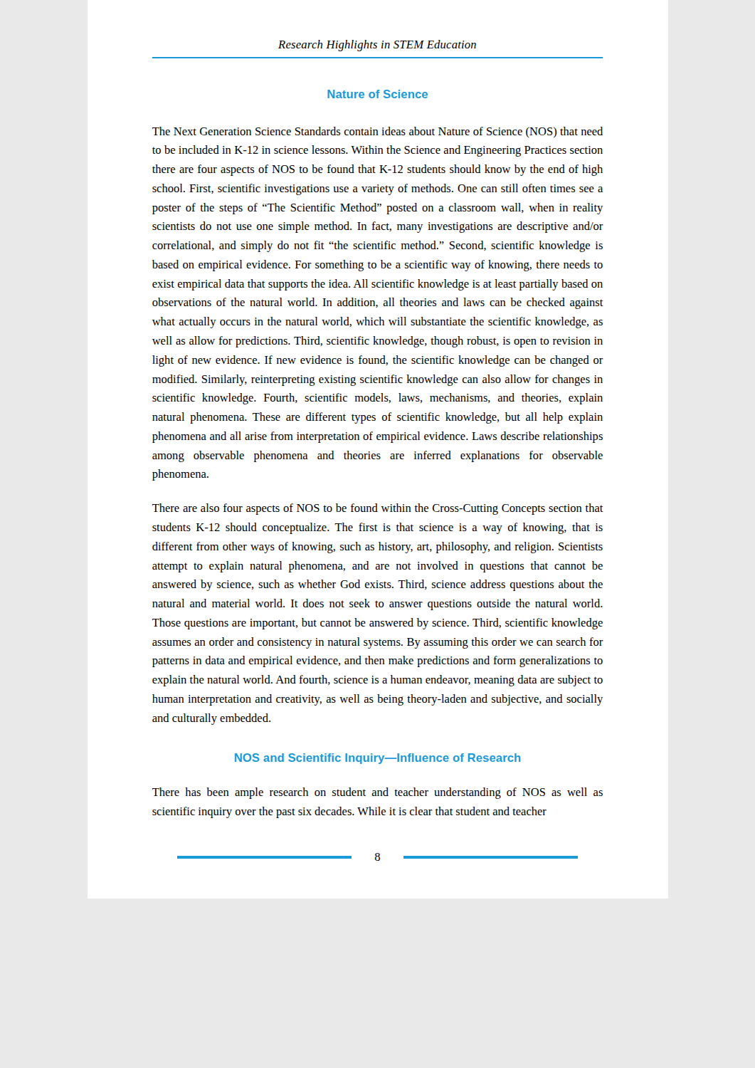Research Highlights in STEM Education
Nature of Science
The Next Generation Science Standards contain ideas about Nature of Science (NOS) that need to be included in K-12 in science lessons. Within the Science and Engineering Practices section there are four aspects of NOS to be found that K-12 students should know by the end of high school. First, scientific investigations use a variety of methods. One can still often times see a poster of the steps of “The Scientific Method” posted on a classroom wall, when in reality scientists do not use one simple method. In fact, many investigations are descriptive and/or correlational, and simply do not fit “the scientific method.” Second, scientific knowledge is based on empirical evidence. For something to be a scientific way of knowing, there needs to exist empirical data that supports the idea. All scientific knowledge is at least partially based on observations of the natural world. In addition, all theories and laws can be checked against what actually occurs in the natural world, which will substantiate the scientific knowledge, as well as allow for predictions. Third, scientific knowledge, though robust, is open to revision in light of new evidence. If new evidence is found, the scientific knowledge can be changed or modified. Similarly, reinterpreting existing scientific knowledge can also allow for changes in scientific knowledge. Fourth, scientific models, laws, mechanisms, and theories, explain natural phenomena. These are different types of scientific knowledge, but all help explain phenomena and all arise from interpretation of empirical evidence. Laws describe relationships among observable phenomena and theories are inferred explanations for observable phenomena.
There are also four aspects of NOS to be found within the Cross-Cutting Concepts section that students K-12 should conceptualize. The first is that science is a way of knowing, that is different from other ways of knowing, such as history, art, philosophy, and religion. Scientists attempt to explain natural phenomena, and are not involved in questions that cannot be answered by science, such as whether God exists. Third, science address questions about the natural and material world. It does not seek to answer questions outside the natural world. Those questions are important, but cannot be answered by science. Third, scientific knowledge assumes an order and consistency in natural systems. By assuming this order we can search for patterns in data and empirical evidence, and then make predictions and form generalizations to explain the natural world. And fourth, science is a human endeavor, meaning data are subject to human interpretation and creativity, as well as being theory-laden and subjective, and socially and culturally embedded.
NOS and Scientific Inquiry—Influence of Research
There has been ample research on student and teacher understanding of NOS as well as scientific inquiry over the past six decades. While it is clear that student and teacher
8